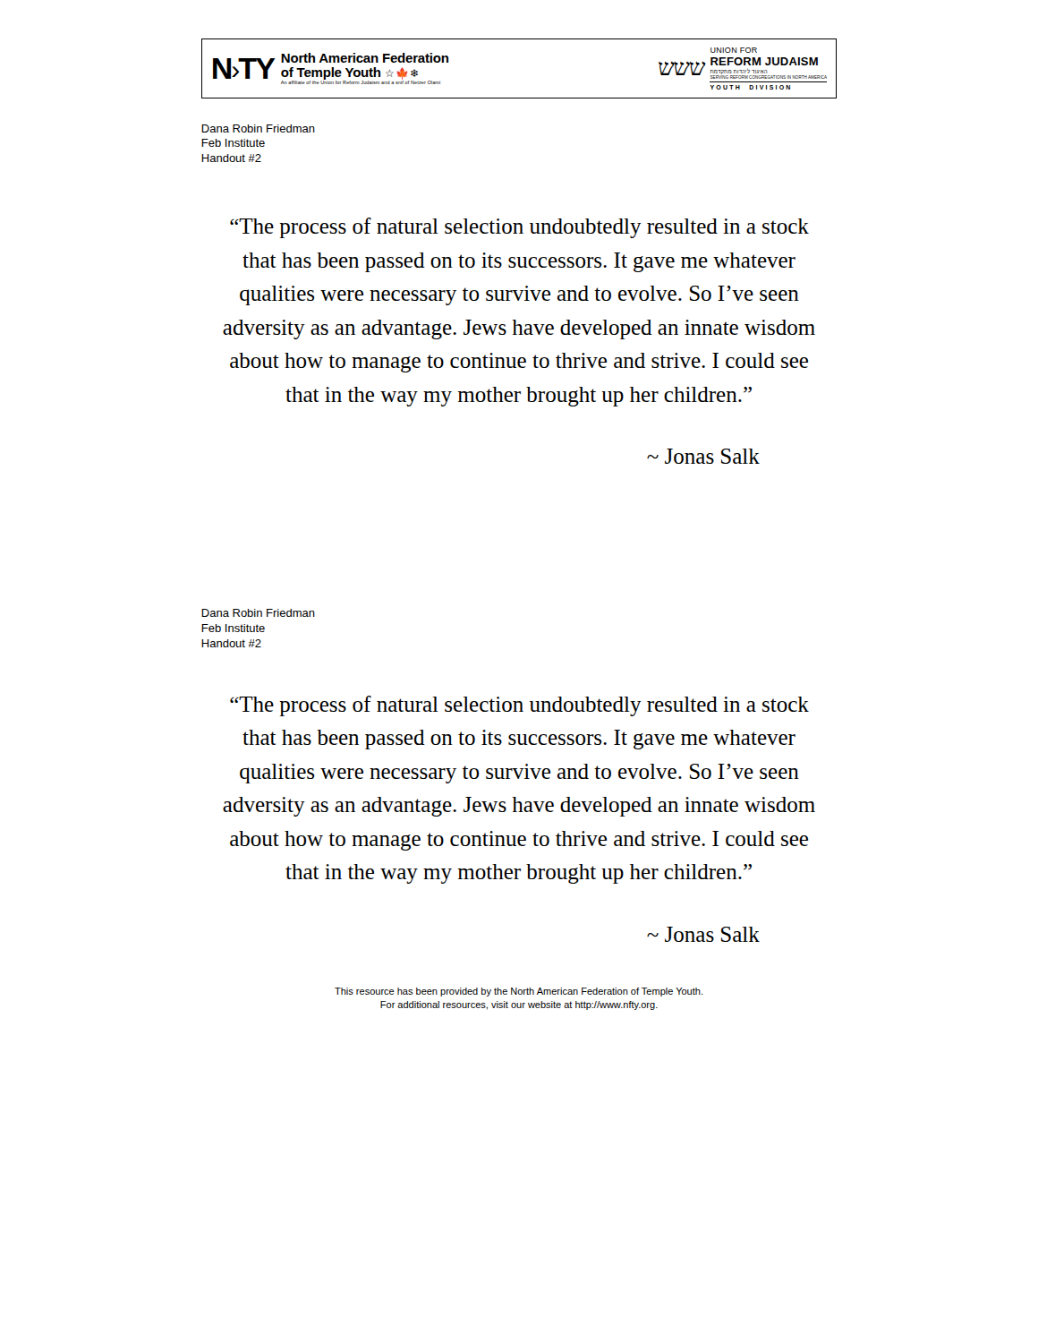N›TY
North American Federation
of Temple Youth ☆🍁❄
An affiliate of the Union for Reform Judaism and a snif of Netzer Olami
ששש
UNION FOR
REFORM JUDAISM
האיגוד ליהדות מתקדמת
SERVING REFORM CONGREGATIONS IN NORTH AMERICA
YOUTH DIVISION
Dana Robin Friedman
Feb Institute
Handout #2
“The process of natural selection undoubtedly resulted in a stock that has been passed on to its successors. It gave me whatever qualities were necessary to survive and to evolve. So I’ve seen adversity as an advantage. Jews have developed an innate wisdom about how to manage to continue to thrive and strive. I could see that in the way my mother brought up her children.”
~ Jonas Salk
Dana Robin Friedman
Feb Institute
Handout #2
“The process of natural selection undoubtedly resulted in a stock that has been passed on to its successors. It gave me whatever qualities were necessary to survive and to evolve. So I’ve seen adversity as an advantage. Jews have developed an innate wisdom about how to manage to continue to thrive and strive. I could see that in the way my mother brought up her children.”
~ Jonas Salk
This resource has been provided by the North American Federation of Temple Youth.
For additional resources, visit our website at http://www.nfty.org.